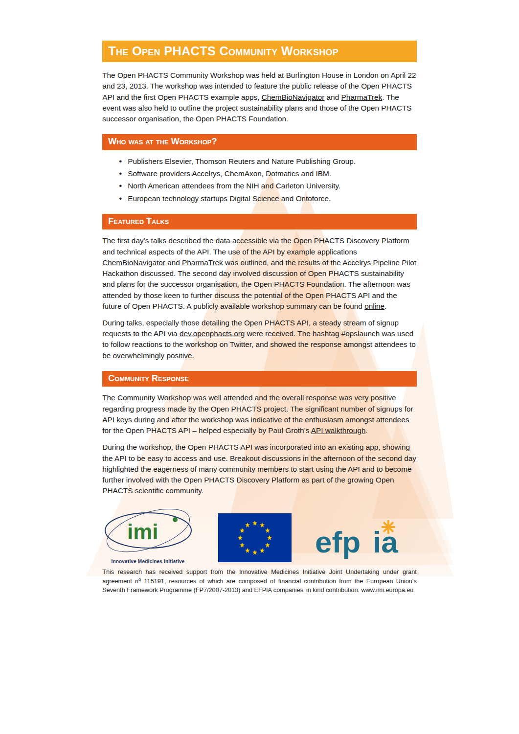The Open PHACTS Community Workshop
The Open PHACTS Community Workshop was held at Burlington House in London on April 22 and 23, 2013. The workshop was intended to feature the public release of the Open PHACTS API and the first Open PHACTS example apps, ChemBioNavigator and PharmaTrek. The event was also held to outline the project sustainability plans and those of the Open PHACTS successor organisation, the Open PHACTS Foundation.
Who was at the Workshop?
Publishers Elsevier, Thomson Reuters and Nature Publishing Group.
Software providers Accelrys, ChemAxon, Dotmatics and IBM.
North American attendees from the NIH and Carleton University.
European technology startups Digital Science and Ontoforce.
Featured Talks
The first day’s talks described the data accessible via the Open PHACTS Discovery Platform and technical aspects of the API. The use of the API by example applications ChemBioNavigator and PharmaTrek was outlined, and the results of the Accelrys Pipeline Pilot Hackathon discussed. The second day involved discussion of Open PHACTS sustainability and plans for the successor organisation, the Open PHACTS Foundation. The afternoon was attended by those keen to further discuss the potential of the Open PHACTS API and the future of Open PHACTS. A publicly available workshop summary can be found online.
During talks, especially those detailing the Open PHACTS API, a steady stream of signup requests to the API via dev.openphacts.org were received. The hashtag #opslaunch was used to follow reactions to the workshop on Twitter, and showed the response amongst attendees to be overwhelmingly positive.
Community Response
The Community Workshop was well attended and the overall response was very positive regarding progress made by the Open PHACTS project. The significant number of signups for API keys during and after the workshop was indicative of the enthusiasm amongst attendees for the Open PHACTS API – helped especially by Paul Groth’s API walkthrough.
During the workshop, the Open PHACTS API was incorporated into an existing app, showing the API to be easy to access and use. Breakout discussions in the afternoon of the second day highlighted the eagerness of many community members to start using the API and to become further involved with the Open PHACTS Discovery Platform as part of the growing Open PHACTS scientific community.
imi
Innovative Medicines Initiative
efp ia
This research has received support from the Innovative Medicines Initiative Joint Undertaking under grant agreement no 115191, resources of which are composed of financial contribution from the European Union’s Seventh Framework Programme (FP7/2007-2013) and EFPIA companies’ in kind contribution. www.imi.europa.eu